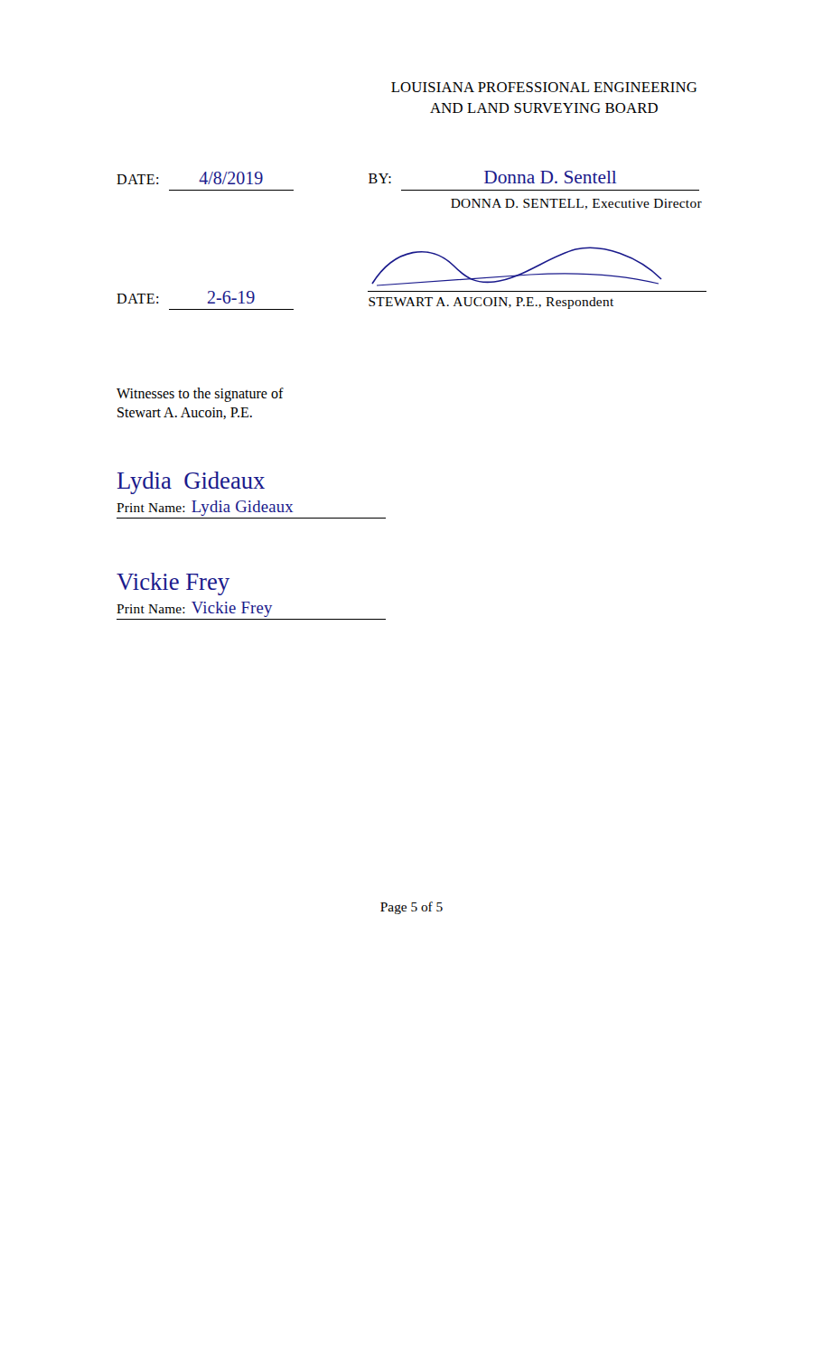LOUISIANA PROFESSIONAL ENGINEERING
AND LAND SURVEYING BOARD
DATE: 4/8/2019
BY: Donna D. Sentell
DONNA D. SENTELL, Executive Director
DATE: 2-6-19
STEWART A. AUCOIN, P.E., Respondent
Witnesses to the signature of
Stewart A. Aucoin, P.E.
Lydia Gideaux
Print Name:Lydia Gideaux
Vickie Frey
Print Name:Vickie Frey
Page 5 of 5